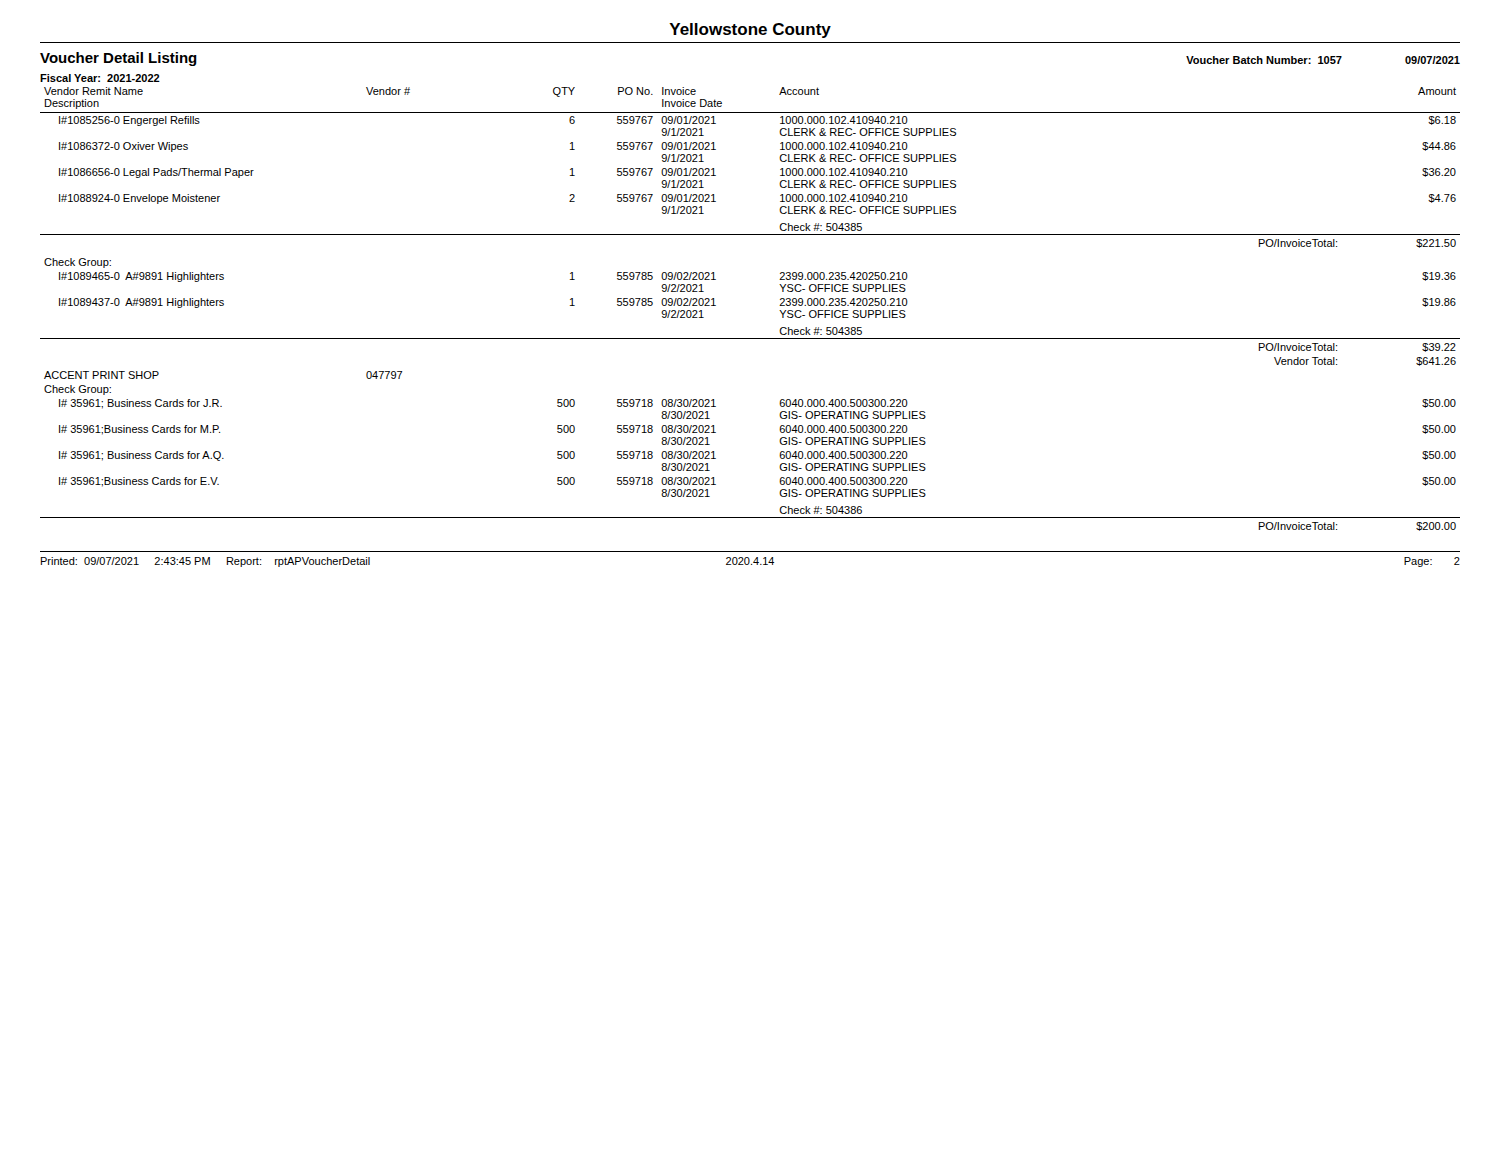Yellowstone County
Voucher Detail Listing
Voucher Batch Number: 1057 09/07/2021
Fiscal Year: 2021-2022
| Vendor Remit Name Description | Vendor # | QTY | PO No. | Invoice Invoice Date | Account | Amount |
| --- | --- | --- | --- | --- | --- | --- |
| I#1085256-0 Engergel Refills | | 6 | 559767 | 09/01/2021 9/1/2021 | 1000.000.102.410940.210 CLERK & REC- OFFICE SUPPLIES | $6.18 |
| I#1086372-0 Oxiver Wipes | | 1 | 559767 | 09/01/2021 9/1/2021 | 1000.000.102.410940.210 CLERK & REC- OFFICE SUPPLIES | $44.86 |
| I#1086656-0 Legal Pads/Thermal Paper | | 1 | 559767 | 09/01/2021 9/1/2021 | 1000.000.102.410940.210 CLERK & REC- OFFICE SUPPLIES | $36.20 |
| I#1088924-0 Envelope Moistener | | 2 | 559767 | 09/01/2021 9/1/2021 | 1000.000.102.410940.210 CLERK & REC- OFFICE SUPPLIES | $4.76 |
| | Check #: 504385 | |
| | PO/InvoiceTotal: | $221.50 |
| Check Group: | |
| I#1089465-0 A#9891 Highlighters | | 1 | 559785 | 09/02/2021 9/2/2021 | 2399.000.235.420250.210 YSC- OFFICE SUPPLIES | $19.36 |
| I#1089437-0 A#9891 Highlighters | | 1 | 559785 | 09/02/2021 9/2/2021 | 2399.000.235.420250.210 YSC- OFFICE SUPPLIES | $19.86 |
| | Check #: 504385 | |
| | PO/InvoiceTotal: | $39.22 |
| | Vendor Total: | $641.26 |
| ACCENT PRINT SHOP | 047797 | |
| Check Group: | |
| I# 35961; Business Cards for J.R. | | 500 | 559718 | 08/30/2021 8/30/2021 | 6040.000.400.500300.220 GIS- OPERATING SUPPLIES | $50.00 |
| I# 35961;Business Cards for M.P. | | 500 | 559718 | 08/30/2021 8/30/2021 | 6040.000.400.500300.220 GIS- OPERATING SUPPLIES | $50.00 |
| I# 35961; Business Cards for A.Q. | | 500 | 559718 | 08/30/2021 8/30/2021 | 6040.000.400.500300.220 GIS- OPERATING SUPPLIES | $50.00 |
| I# 35961;Business Cards for E.V. | | 500 | 559718 | 08/30/2021 8/30/2021 | 6040.000.400.500300.220 GIS- OPERATING SUPPLIES | $50.00 |
| | Check #: 504386 | |
| | PO/InvoiceTotal: | $200.00 |
Printed: 09/07/2021 2:43:45 PM Report: rptAPVoucherDetail
2020.4.14
Page: 2